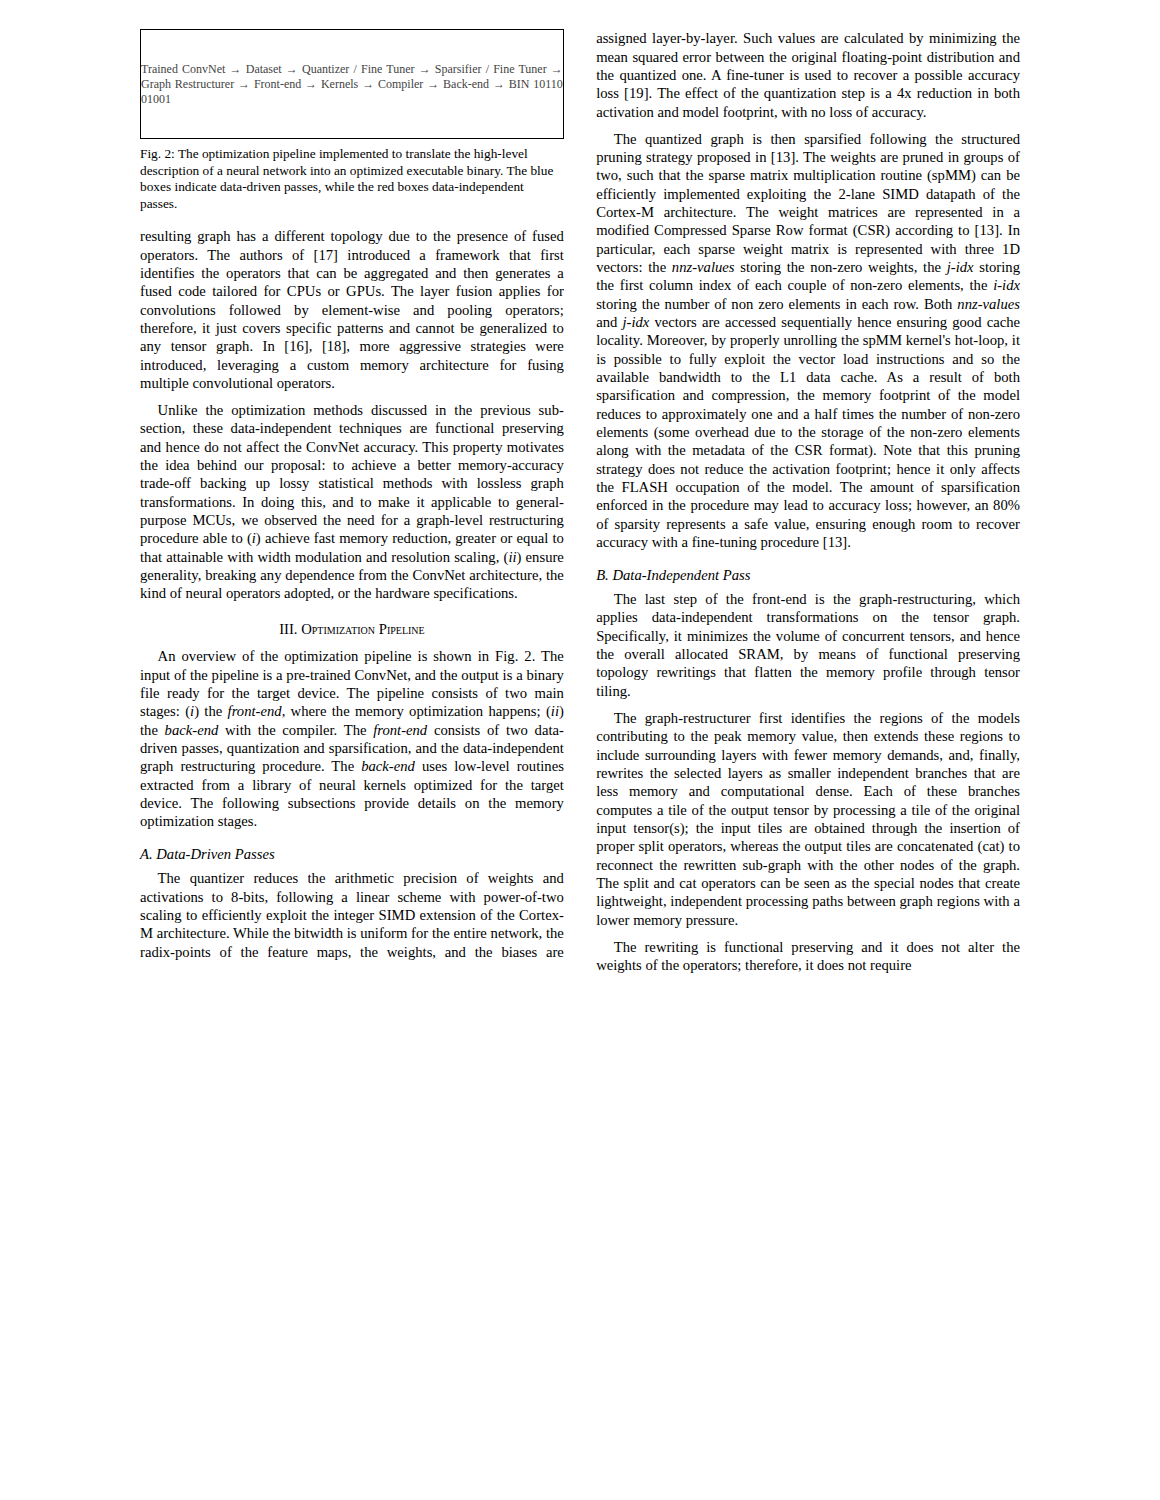Trained ConvNet → Dataset → Quantizer / Fine Tuner → Sparsifier / Fine Tuner → Graph Restructurer → Front-end → Kernels → Compiler → Back-end → BIN 10110 01001
Fig. 2: The optimization pipeline implemented to translate the high-level description of a neural network into an optimized executable binary. The blue boxes indicate data-driven passes, while the red boxes data-independent passes.
resulting graph has a different topology due to the presence of fused operators. The authors of [17] introduced a framework that first identifies the operators that can be aggregated and then generates a fused code tailored for CPUs or GPUs. The layer fusion applies for convolutions followed by element-wise and pooling operators; therefore, it just covers specific patterns and cannot be generalized to any tensor graph. In [16], [18], more aggressive strategies were introduced, leveraging a custom memory architecture for fusing multiple convolutional operators.
Unlike the optimization methods discussed in the previous sub-section, these data-independent techniques are functional preserving and hence do not affect the ConvNet accuracy. This property motivates the idea behind our proposal: to achieve a better memory-accuracy trade-off backing up lossy statistical methods with lossless graph transformations. In doing this, and to make it applicable to general-purpose MCUs, we observed the need for a graph-level restructuring procedure able to (i) achieve fast memory reduction, greater or equal to that attainable with width modulation and resolution scaling, (ii) ensure generality, breaking any dependence from the ConvNet architecture, the kind of neural operators adopted, or the hardware specifications.
III. Optimization Pipeline
An overview of the optimization pipeline is shown in Fig. 2. The input of the pipeline is a pre-trained ConvNet, and the output is a binary file ready for the target device. The pipeline consists of two main stages: (i) the front-end, where the memory optimization happens; (ii) the back-end with the compiler. The front-end consists of two data-driven passes, quantization and sparsification, and the data-independent graph restructuring procedure. The back-end uses low-level routines extracted from a library of neural kernels optimized for the target device. The following subsections provide details on the memory optimization stages.
A. Data-Driven Passes
The quantizer reduces the arithmetic precision of weights and activations to 8-bits, following a linear scheme with power-of-two scaling to efficiently exploit the integer SIMD extension of the Cortex-M architecture. While the bitwidth is uniform for the entire network, the radix-points of the feature maps, the weights, and the biases are assigned layer-by-layer. Such values are calculated by minimizing the mean squared error between the original floating-point distribution and the quantized one. A fine-tuner is used to recover a possible accuracy loss [19]. The effect of the quantization step is a 4x reduction in both activation and model footprint, with no loss of accuracy.
The quantized graph is then sparsified following the structured pruning strategy proposed in [13]. The weights are pruned in groups of two, such that the sparse matrix multiplication routine (spMM) can be efficiently implemented exploiting the 2-lane SIMD datapath of the Cortex-M architecture. The weight matrices are represented in a modified Compressed Sparse Row format (CSR) according to [13]. In particular, each sparse weight matrix is represented with three 1D vectors: the nnz-values storing the non-zero weights, the j-idx storing the first column index of each couple of non-zero elements, the i-idx storing the number of non zero elements in each row. Both nnz-values and j-idx vectors are accessed sequentially hence ensuring good cache locality. Moreover, by properly unrolling the spMM kernel's hot-loop, it is possible to fully exploit the vector load instructions and so the available bandwidth to the L1 data cache. As a result of both sparsification and compression, the memory footprint of the model reduces to approximately one and a half times the number of non-zero elements (some overhead due to the storage of the non-zero elements along with the metadata of the CSR format). Note that this pruning strategy does not reduce the activation footprint; hence it only affects the FLASH occupation of the model. The amount of sparsification enforced in the procedure may lead to accuracy loss; however, an 80% of sparsity represents a safe value, ensuring enough room to recover accuracy with a fine-tuning procedure [13].
B. Data-Independent Pass
The last step of the front-end is the graph-restructuring, which applies data-independent transformations on the tensor graph. Specifically, it minimizes the volume of concurrent tensors, and hence the overall allocated SRAM, by means of functional preserving topology rewritings that flatten the memory profile through tensor tiling.
The graph-restructurer first identifies the regions of the models contributing to the peak memory value, then extends these regions to include surrounding layers with fewer memory demands, and, finally, rewrites the selected layers as smaller independent branches that are less memory and computational dense. Each of these branches computes a tile of the output tensor by processing a tile of the original input tensor(s); the input tiles are obtained through the insertion of proper split operators, whereas the output tiles are concatenated (cat) to reconnect the rewritten sub-graph with the other nodes of the graph. The split and cat operators can be seen as the special nodes that create lightweight, independent processing paths between graph regions with a lower memory pressure.
The rewriting is functional preserving and it does not alter the weights of the operators; therefore, it does not require